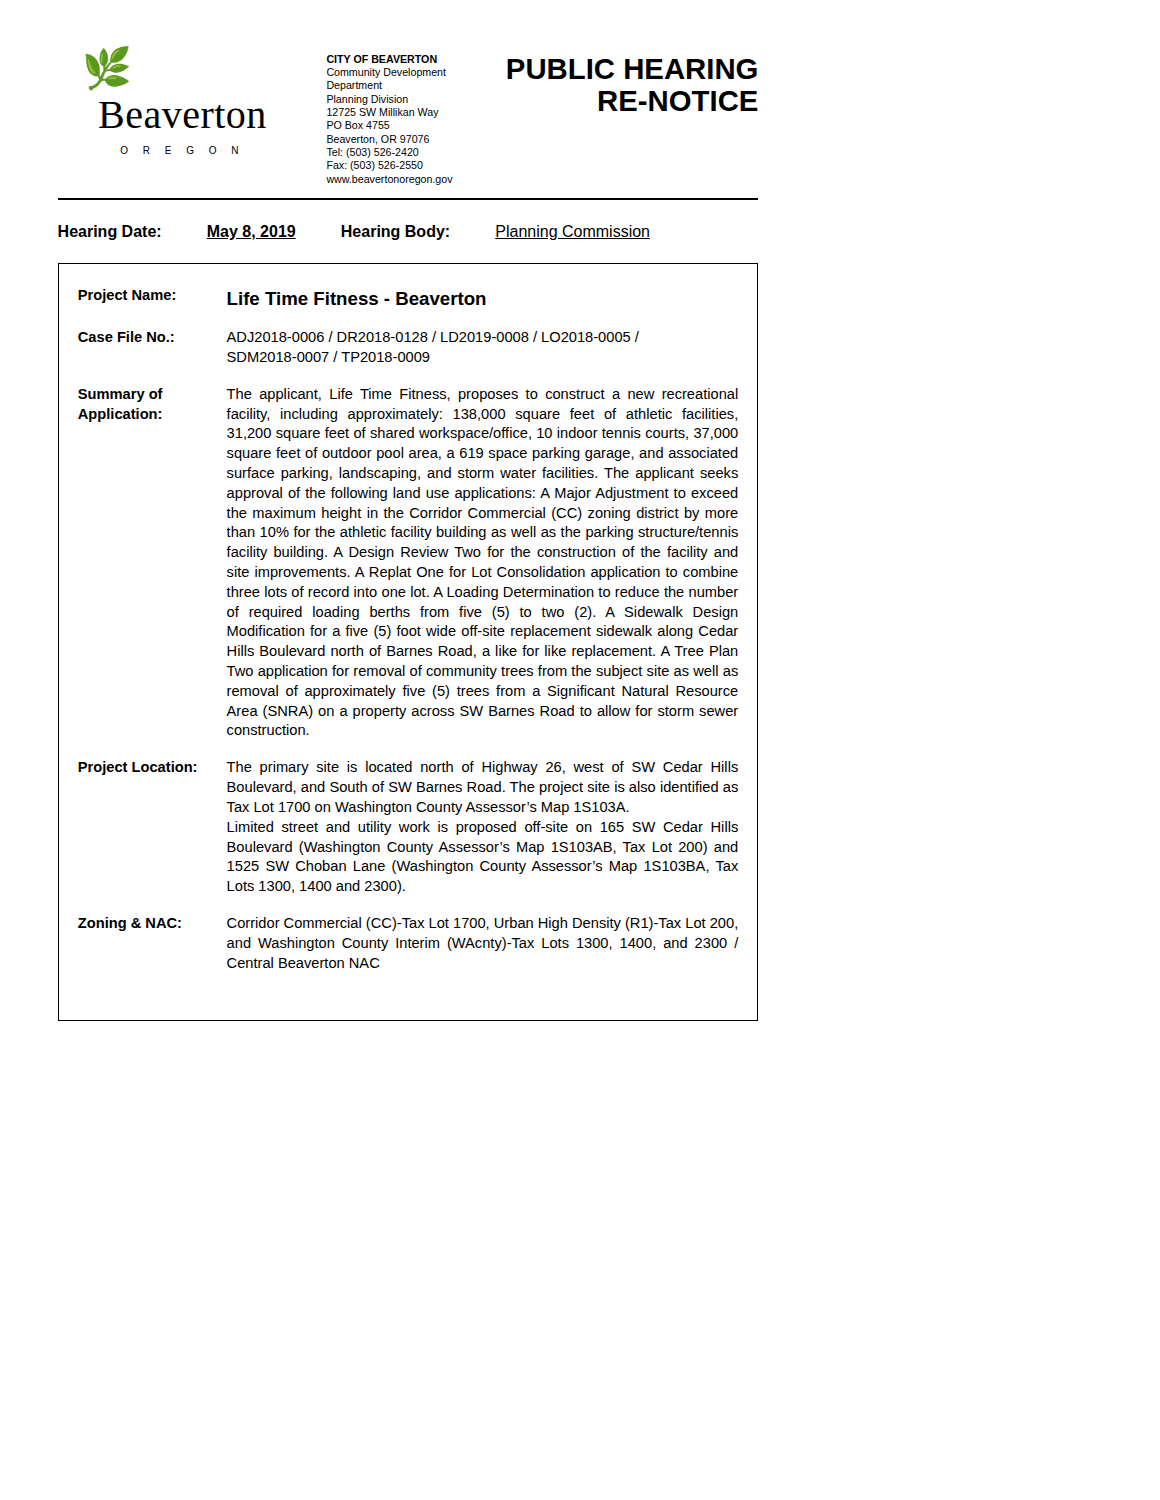🌿
Beaverton
O R E G O N
CITY OF BEAVERTON
Community Development Department
Planning Division
12725 SW Millikan Way
PO Box 4755
Beaverton, OR 97076
Tel: (503) 526-2420
Fax: (503) 526-2550
www.beavertonoregon.gov
PUBLIC HEARING
RE-NOTICE
Hearing Date: May 8, 2019 Hearing Body: Planning Commission
| Project Name: | Life Time Fitness - Beaverton |
| Case File No.: | ADJ2018-0006 / DR2018-0128 / LD2019-0008 / LO2018-0005 / SDM2018-0007 / TP2018-0009 |
| Summary of Application: | The applicant, Life Time Fitness, proposes to construct a new recreational facility, including approximately: 138,000 square feet of athletic facilities, 31,200 square feet of shared workspace/office, 10 indoor tennis courts, 37,000 square feet of outdoor pool area, a 619 space parking garage, and associated surface parking, landscaping, and storm water facilities. The applicant seeks approval of the following land use applications: A Major Adjustment to exceed the maximum height in the Corridor Commercial (CC) zoning district by more than 10% for the athletic facility building as well as the parking structure/tennis facility building. A Design Review Two for the construction of the facility and site improvements. A Replat One for Lot Consolidation application to combine three lots of record into one lot. A Loading Determination to reduce the number of required loading berths from five (5) to two (2). A Sidewalk Design Modification for a five (5) foot wide off-site replacement sidewalk along Cedar Hills Boulevard north of Barnes Road, a like for like replacement. A Tree Plan Two application for removal of community trees from the subject site as well as removal of approximately five (5) trees from a Significant Natural Resource Area (SNRA) on a property across SW Barnes Road to allow for storm sewer construction. |
| Project Location: | The primary site is located north of Highway 26, west of SW Cedar Hills Boulevard, and South of SW Barnes Road. The project site is also identified as Tax Lot 1700 on Washington County Assessor’s Map 1S103A. Limited street and utility work is proposed off-site on 165 SW Cedar Hills Boulevard (Washington County Assessor’s Map 1S103AB, Tax Lot 200) and 1525 SW Choban Lane (Washington County Assessor’s Map 1S103BA, Tax Lots 1300, 1400 and 2300). |
| Zoning & NAC: | Corridor Commercial (CC)-Tax Lot 1700, Urban High Density (R1)-Tax Lot 200, and Washington County Interim (WAcnty)-Tax Lots 1300, 1400, and 2300 / Central Beaverton NAC |